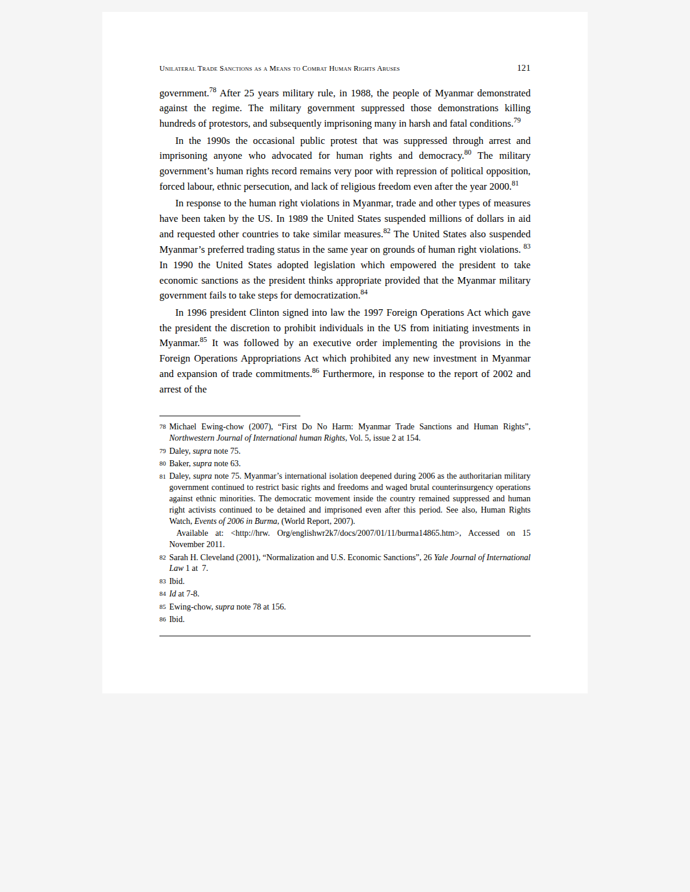Unilateral Trade Sanctions as a Means to Combat Human Rights Abuses 121
government.78 After 25 years military rule, in 1988, the people of Myanmar demonstrated against the regime. The military government suppressed those demonstrations killing hundreds of protestors, and subsequently imprisoning many in harsh and fatal conditions.79
In the 1990s the occasional public protest that was suppressed through arrest and imprisoning anyone who advocated for human rights and democracy.80 The military government’s human rights record remains very poor with repression of political opposition, forced labour, ethnic persecution, and lack of religious freedom even after the year 2000.81
In response to the human right violations in Myanmar, trade and other types of measures have been taken by the US. In 1989 the United States suspended millions of dollars in aid and requested other countries to take similar measures.82 The United States also suspended Myanmar’s preferred trading status in the same year on grounds of human right violations. 83 In 1990 the United States adopted legislation which empowered the president to take economic sanctions as the president thinks appropriate provided that the Myanmar military government fails to take steps for democratization.84
In 1996 president Clinton signed into law the 1997 Foreign Operations Act which gave the president the discretion to prohibit individuals in the US from initiating investments in Myanmar.85 It was followed by an executive order implementing the provisions in the Foreign Operations Appropriations Act which prohibited any new investment in Myanmar and expansion of trade commitments.86 Furthermore, in response to the report of 2002 and arrest of the
78
Michael Ewing-chow (2007), “First Do No Harm: Myanmar Trade Sanctions and Human Rights”, Northwestern Journal of International human Rights, Vol. 5, issue 2 at 154.
79
Daley, supra note 75.
80
Baker, supra note 63.
81
Daley, supra note 75. Myanmar’s international isolation deepened during 2006 as the authoritarian military government continued to restrict basic rights and freedoms and waged brutal counterinsurgency operations against ethnic minorities. The democratic movement inside the country remained suppressed and human right activists continued to be detained and imprisoned even after this period. See also, Human Rights Watch, Events of 2006 in Burma, (World Report, 2007).
Available at: <http://hrw. Org/englishwr2k7/docs/2007/01/11/burma14865.htm>, Accessed on 15 November 2011.
82
Sarah H. Cleveland (2001), “Normalization and U.S. Economic Sanctions”, 26 Yale Journal of International Law 1 at 7.
83
Ibid.
84
Id at 7-8.
85
Ewing-chow, supra note 78 at 156.
86
Ibid.